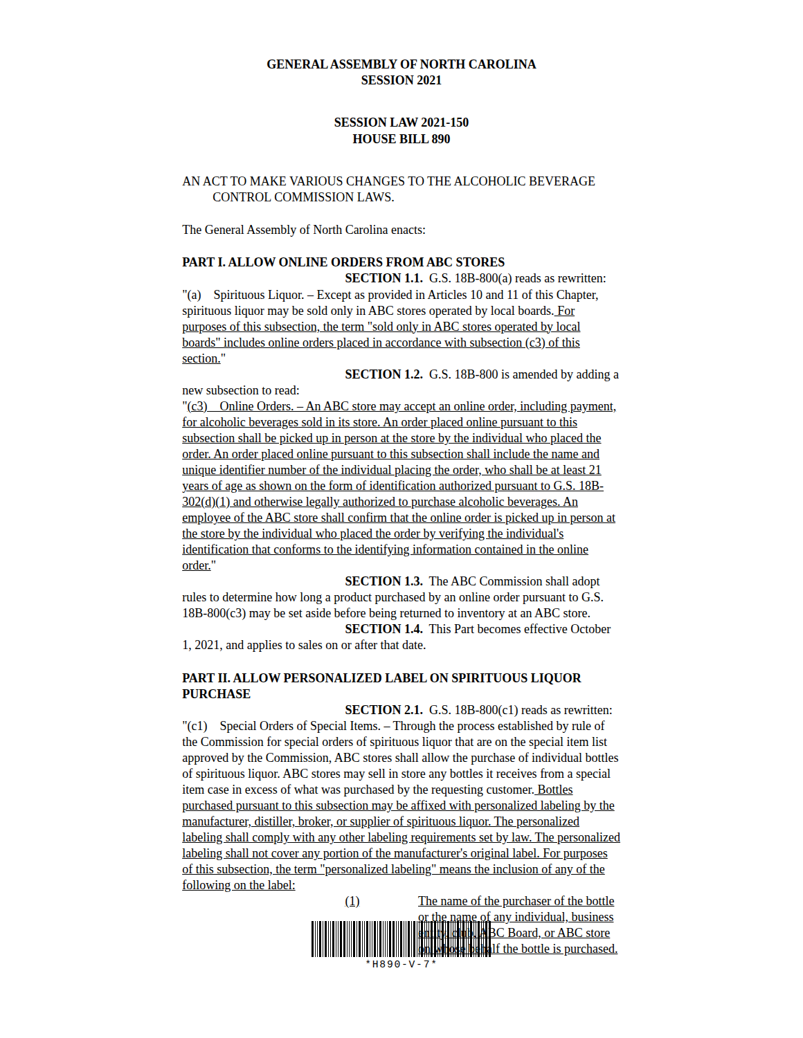GENERAL ASSEMBLY OF NORTH CAROLINA
SESSION 2021
SESSION LAW 2021-150
HOUSE BILL 890
AN ACT TO MAKE VARIOUS CHANGES TO THE ALCOHOLIC BEVERAGE CONTROL COMMISSION LAWS.
The General Assembly of North Carolina enacts:
PART I. ALLOW ONLINE ORDERS FROM ABC STORES
SECTION 1.1. G.S. 18B-800(a) reads as rewritten:
"(a) Spirituous Liquor. – Except as provided in Articles 10 and 11 of this Chapter, spirituous liquor may be sold only in ABC stores operated by local boards. For purposes of this subsection, the term "sold only in ABC stores operated by local boards" includes online orders placed in accordance with subsection (c3) of this section."
SECTION 1.2. G.S. 18B-800 is amended by adding a new subsection to read:
"(c3) Online Orders. – An ABC store may accept an online order, including payment, for alcoholic beverages sold in its store. An order placed online pursuant to this subsection shall be picked up in person at the store by the individual who placed the order. An order placed online pursuant to this subsection shall include the name and unique identifier number of the individual placing the order, who shall be at least 21 years of age as shown on the form of identification authorized pursuant to G.S. 18B-302(d)(1) and otherwise legally authorized to purchase alcoholic beverages. An employee of the ABC store shall confirm that the online order is picked up in person at the store by the individual who placed the order by verifying the individual's identification that conforms to the identifying information contained in the online order."
SECTION 1.3. The ABC Commission shall adopt rules to determine how long a product purchased by an online order pursuant to G.S. 18B-800(c3) may be set aside before being returned to inventory at an ABC store.
SECTION 1.4. This Part becomes effective October 1, 2021, and applies to sales on or after that date.
PART II. ALLOW PERSONALIZED LABEL ON SPIRITUOUS LIQUOR PURCHASE
SECTION 2.1. G.S. 18B-800(c1) reads as rewritten:
"(c1) Special Orders of Special Items. – Through the process established by rule of the Commission for special orders of spirituous liquor that are on the special item list approved by the Commission, ABC stores shall allow the purchase of individual bottles of spirituous liquor. ABC stores may sell in store any bottles it receives from a special item case in excess of what was purchased by the requesting customer. Bottles purchased pursuant to this subsection may be affixed with personalized labeling by the manufacturer, distiller, broker, or supplier of spirituous liquor. The personalized labeling shall comply with any other labeling requirements set by law. The personalized labeling shall not cover any portion of the manufacturer's original label. For purposes of this subsection, the term "personalized labeling" means the inclusion of any of the following on the label:
(1) The name of the purchaser of the bottle or the name of any individual, business entity, club, ABC Board, or ABC store on whose behalf the bottle is purchased.
*H890-V-7*